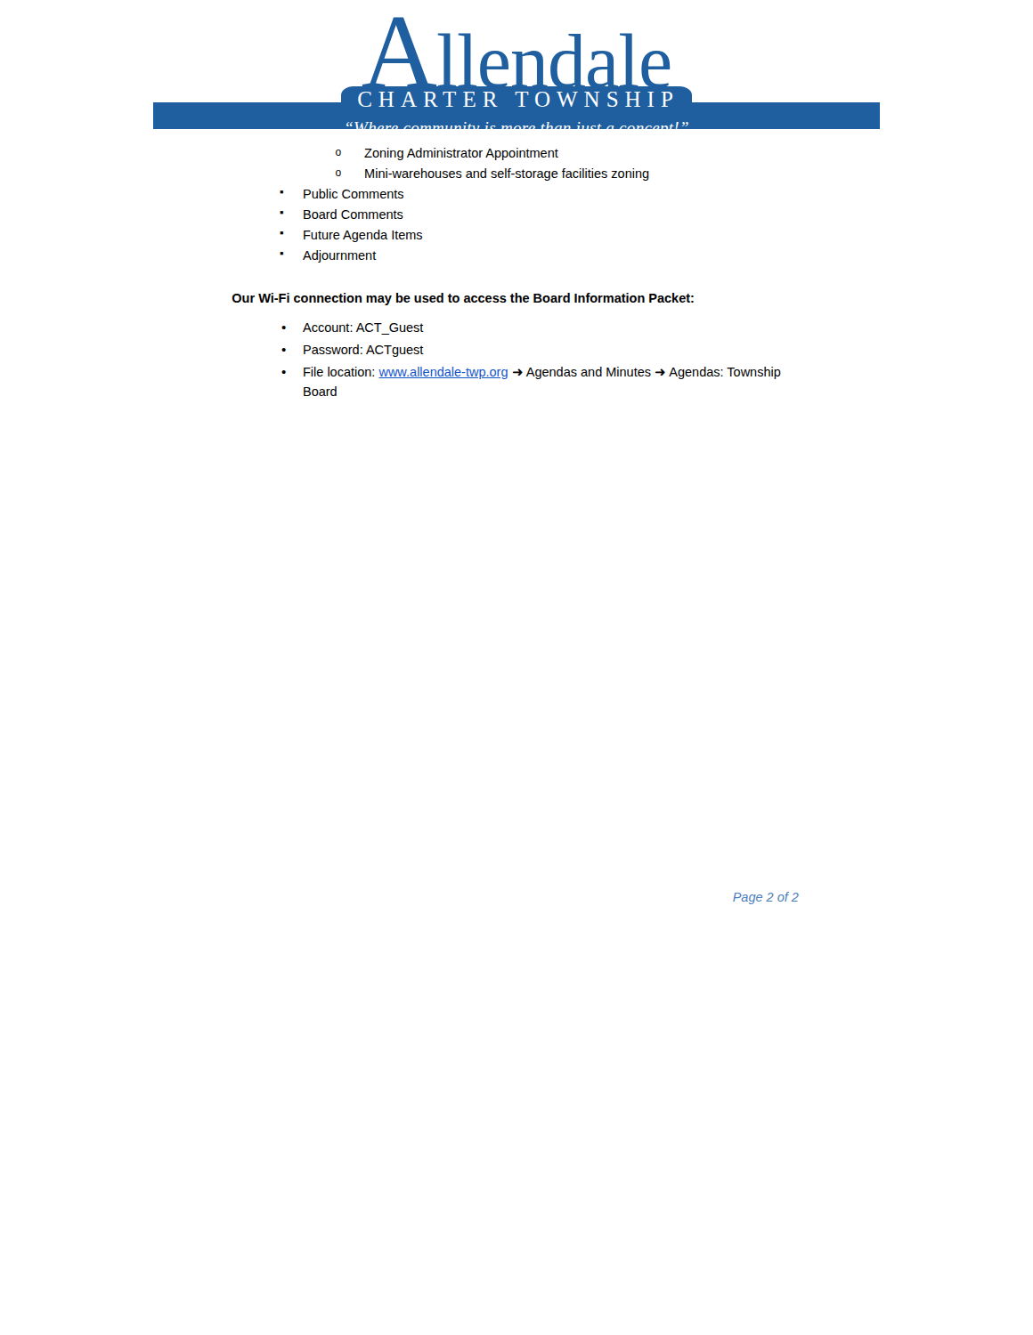Allendale
CHARTER TOWNSHIP
“Where community is more than just a concept!”
Zoning Administrator Appointment
Mini-warehouses and self-storage facilities zoning
Public Comments
Board Comments
Future Agenda Items
Adjournment
Our Wi-Fi connection may be used to access the Board Information Packet:
Account: ACT_Guest
Password: ACTguest
File location: www.allendale-twp.org ➜ Agendas and Minutes ➜ Agendas: Township Board
Page 2 of 2